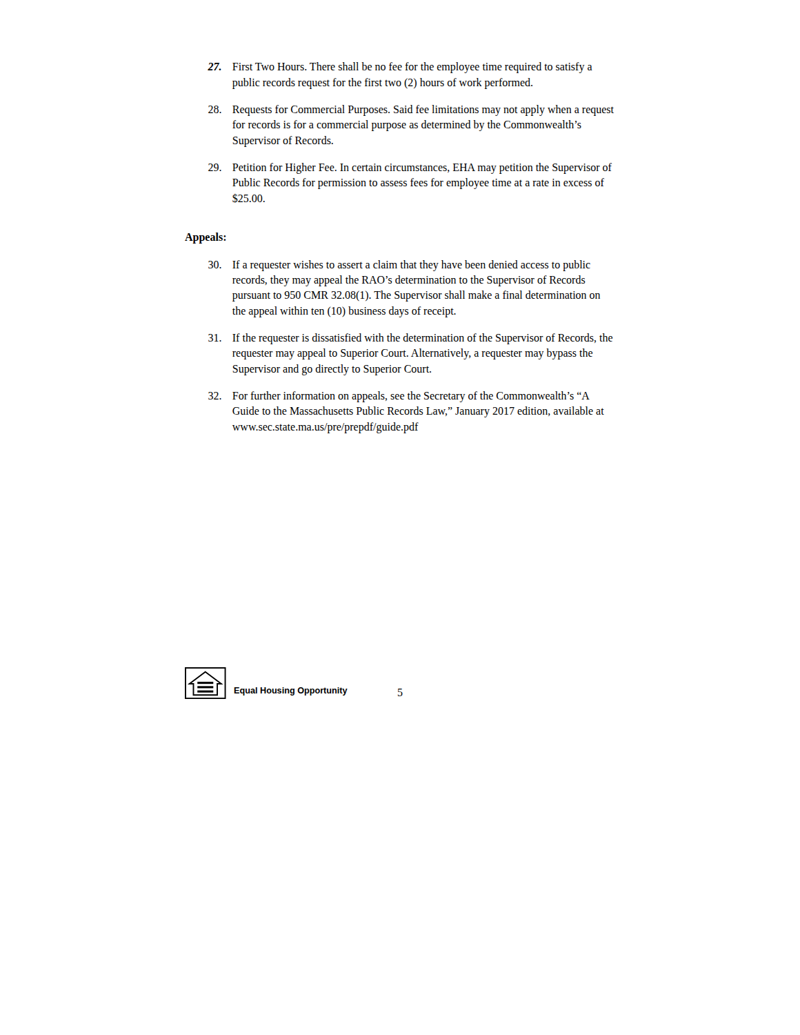27. First Two Hours. There shall be no fee for the employee time required to satisfy a public records request for the first two (2) hours of work performed.
28. Requests for Commercial Purposes. Said fee limitations may not apply when a request for records is for a commercial purpose as determined by the Commonwealth’s Supervisor of Records.
29. Petition for Higher Fee. In certain circumstances, EHA may petition the Supervisor of Public Records for permission to assess fees for employee time at a rate in excess of $25.00.
Appeals:
30. If a requester wishes to assert a claim that they have been denied access to public records, they may appeal the RAO’s determination to the Supervisor of Records pursuant to 950 CMR 32.08(1). The Supervisor shall make a final determination on the appeal within ten (10) business days of receipt.
31. If the requester is dissatisfied with the determination of the Supervisor of Records, the requester may appeal to Superior Court. Alternatively, a requester may bypass the Supervisor and go directly to Superior Court.
32. For further information on appeals, see the Secretary of the Commonwealth’s “A Guide to the Massachusetts Public Records Law,” January 2017 edition, available at www.sec.state.ma.us/pre/prepdf/guide.pdf
Equal Housing Opportunity
5